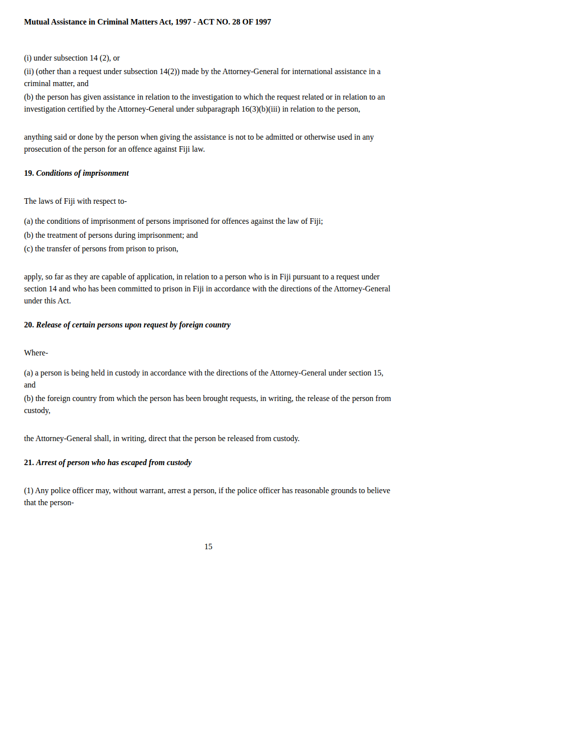Mutual Assistance in Criminal Matters Act, 1997 - ACT NO. 28 OF 1997
(i) under subsection 14 (2), or
(ii) (other than a request under subsection 14(2)) made by the Attorney-General for international assistance in a criminal matter, and
(b) the person has given assistance in relation to the investigation to which the request related or in relation to an investigation certified by the Attorney-General under subparagraph 16(3)(b)(iii) in relation to the person,
anything said or done by the person when giving the assistance is not to be admitted or otherwise used in any prosecution of the person for an offence against Fiji law.
19. Conditions of imprisonment
The laws of Fiji with respect to-
(a) the conditions of imprisonment of persons imprisoned for offences against the law of Fiji;
(b) the treatment of persons during imprisonment; and
(c) the transfer of persons from prison to prison,
apply, so far as they are capable of application, in relation to a person who is in Fiji pursuant to a request under section 14 and who has been committed to prison in Fiji in accordance with the directions of the Attorney-General under this Act.
20. Release of certain persons upon request by foreign country
Where-
(a) a person is being held in custody in accordance with the directions of the Attorney-General under section 15, and
(b) the foreign country from which the person has been brought requests, in writing, the release of the person from custody,
the Attorney-General shall, in writing, direct that the person be released from custody.
21. Arrest of person who has escaped from custody
(1) Any police officer may, without warrant, arrest a person, if the police officer has reasonable grounds to believe that the person-
15